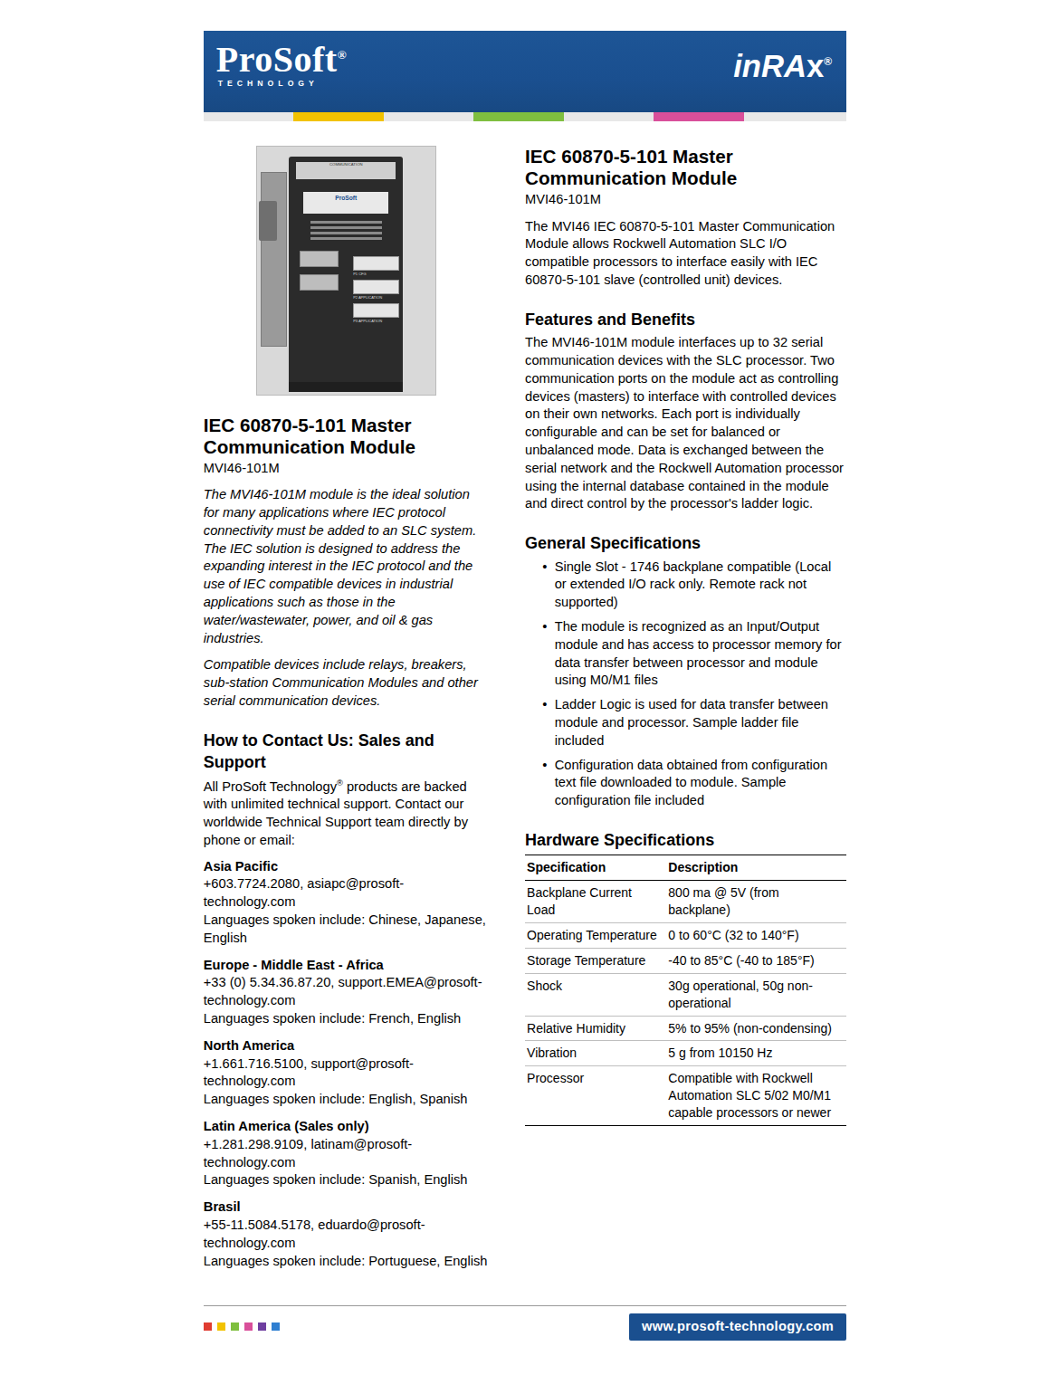ProSoft®
TECHNOLOGY
inRAx®
COMMUNICATION
ProSoft
P1 CFG P2 APPLICATION P3 APPLICATION
IEC 60870-5-101 Master Communication Module
MVI46-101M
The MVI46-101M module is the ideal solution for many applications where IEC protocol connectivity must be added to an SLC system. The IEC solution is designed to address the expanding interest in the IEC protocol and the use of IEC compatible devices in industrial applications such as those in the water/wastewater, power, and oil & gas industries.
Compatible devices include relays, breakers, sub-station Communication Modules and other serial communication devices.
How to Contact Us: Sales and Support
All ProSoft Technology® products are backed with unlimited technical support. Contact our worldwide Technical Support team directly by phone or email:
Asia Pacific +603.7724.2080, asiapc@prosoft-technology.com Languages spoken include: Chinese, Japanese, English
Europe - Middle East - Africa +33 (0) 5.34.36.87.20, support.EMEA@prosoft-technology.com Languages spoken include: French, English
North America +1.661.716.5100, support@prosoft-technology.com Languages spoken include: English, Spanish
Latin America (Sales only) +1.281.298.9109, latinam@prosoft-technology.com Languages spoken include: Spanish, English
Brasil +55-11.5084.5178, eduardo@prosoft-technology.com Languages spoken include: Portuguese, English
IEC 60870-5-101 Master Communication Module
MVI46-101M
The MVI46 IEC 60870-5-101 Master Communication Module allows Rockwell Automation SLC I/O compatible processors to interface easily with IEC 60870-5-101 slave (controlled unit) devices.
Features and Benefits
The MVI46-101M module interfaces up to 32 serial communication devices with the SLC processor. Two communication ports on the module act as controlling devices (masters) to interface with controlled devices on their own networks. Each port is individually configurable and can be set for balanced or unbalanced mode. Data is exchanged between the serial network and the Rockwell Automation processor using the internal database contained in the module and direct control by the processor's ladder logic.
General Specifications
Single Slot - 1746 backplane compatible (Local or extended I/O rack only. Remote rack not supported)
The module is recognized as an Input/Output module and has access to processor memory for data transfer between processor and module using M0/M1 files
Ladder Logic is used for data transfer between module and processor. Sample ladder file included
Configuration data obtained from configuration text file downloaded to module. Sample configuration file included
Hardware Specifications
| Specification | Description |
| --- | --- |
| Backplane Current Load | 800 ma @ 5V (from backplane) |
| Operating Temperature | 0 to 60°C (32 to 140°F) |
| Storage Temperature | -40 to 85°C (-40 to 185°F) |
| Shock | 30g operational, 50g non-operational |
| Relative Humidity | 5% to 95% (non-condensing) |
| Vibration | 5 g from 10150 Hz |
| Processor | Compatible with Rockwell Automation SLC 5/02 M0/M1 capable processors or newer |
www.prosoft-technology.com